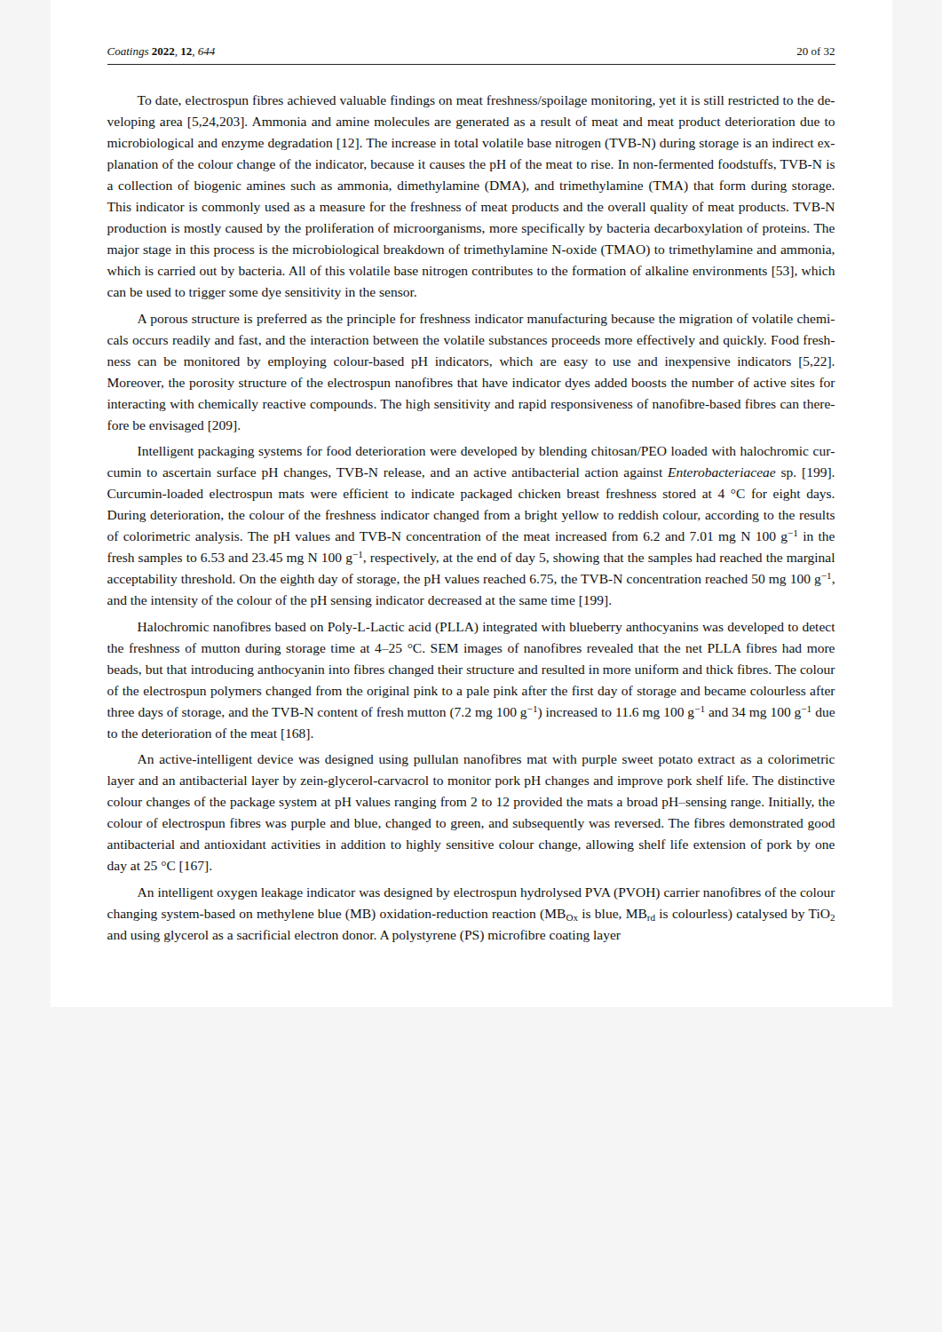Coatings 2022, 12, 644 20 of 32
To date, electrospun fibres achieved valuable findings on meat freshness/spoilage monitoring, yet it is still restricted to the developing area [5,24,203]. Ammonia and amine molecules are generated as a result of meat and meat product deterioration due to microbiological and enzyme degradation [12]. The increase in total volatile base nitrogen (TVB-N) during storage is an indirect explanation of the colour change of the indicator, because it causes the pH of the meat to rise. In non-fermented foodstuffs, TVB-N is a collection of biogenic amines such as ammonia, dimethylamine (DMA), and trimethylamine (TMA) that form during storage. This indicator is commonly used as a measure for the freshness of meat products and the overall quality of meat products. TVB-N production is mostly caused by the proliferation of microorganisms, more specifically by bacteria decarboxylation of proteins. The major stage in this process is the microbiological breakdown of trimethylamine N-oxide (TMAO) to trimethylamine and ammonia, which is carried out by bacteria. All of this volatile base nitrogen contributes to the formation of alkaline environments [53], which can be used to trigger some dye sensitivity in the sensor.
A porous structure is preferred as the principle for freshness indicator manufacturing because the migration of volatile chemicals occurs readily and fast, and the interaction between the volatile substances proceeds more effectively and quickly. Food freshness can be monitored by employing colour-based pH indicators, which are easy to use and inexpensive indicators [5,22]. Moreover, the porosity structure of the electrospun nanofibres that have indicator dyes added boosts the number of active sites for interacting with chemically reactive compounds. The high sensitivity and rapid responsiveness of nanofibre-based fibres can therefore be envisaged [209].
Intelligent packaging systems for food deterioration were developed by blending chitosan/PEO loaded with halochromic curcumin to ascertain surface pH changes, TVB-N release, and an active antibacterial action against Enterobacteriaceae sp. [199]. Curcumin-loaded electrospun mats were efficient to indicate packaged chicken breast freshness stored at 4 °C for eight days. During deterioration, the colour of the freshness indicator changed from a bright yellow to reddish colour, according to the results of colorimetric analysis. The pH values and TVB-N concentration of the meat increased from 6.2 and 7.01 mg N 100 g−1 in the fresh samples to 6.53 and 23.45 mg N 100 g−1, respectively, at the end of day 5, showing that the samples had reached the marginal acceptability threshold. On the eighth day of storage, the pH values reached 6.75, the TVB-N concentration reached 50 mg 100 g−1, and the intensity of the colour of the pH sensing indicator decreased at the same time [199].
Halochromic nanofibres based on Poly-L-Lactic acid (PLLA) integrated with blueberry anthocyanins was developed to detect the freshness of mutton during storage time at 4–25 °C. SEM images of nanofibres revealed that the net PLLA fibres had more beads, but that introducing anthocyanin into fibres changed their structure and resulted in more uniform and thick fibres. The colour of the electrospun polymers changed from the original pink to a pale pink after the first day of storage and became colourless after three days of storage, and the TVB-N content of fresh mutton (7.2 mg 100 g−1) increased to 11.6 mg 100 g−1 and 34 mg 100 g−1 due to the deterioration of the meat [168].
An active-intelligent device was designed using pullulan nanofibres mat with purple sweet potato extract as a colorimetric layer and an antibacterial layer by zein-glycerol-carvacrol to monitor pork pH changes and improve pork shelf life. The distinctive colour changes of the package system at pH values ranging from 2 to 12 provided the mats a broad pH–sensing range. Initially, the colour of electrospun fibres was purple and blue, changed to green, and subsequently was reversed. The fibres demonstrated good antibacterial and antioxidant activities in addition to highly sensitive colour change, allowing shelf life extension of pork by one day at 25 °C [167].
An intelligent oxygen leakage indicator was designed by electrospun hydrolysed PVA (PVOH) carrier nanofibres of the colour changing system-based on methylene blue (MB) oxidation-reduction reaction (MBOx is blue, MBrd is colourless) catalysed by TiO2 and using glycerol as a sacrificial electron donor. A polystyrene (PS) microfibre coating layer